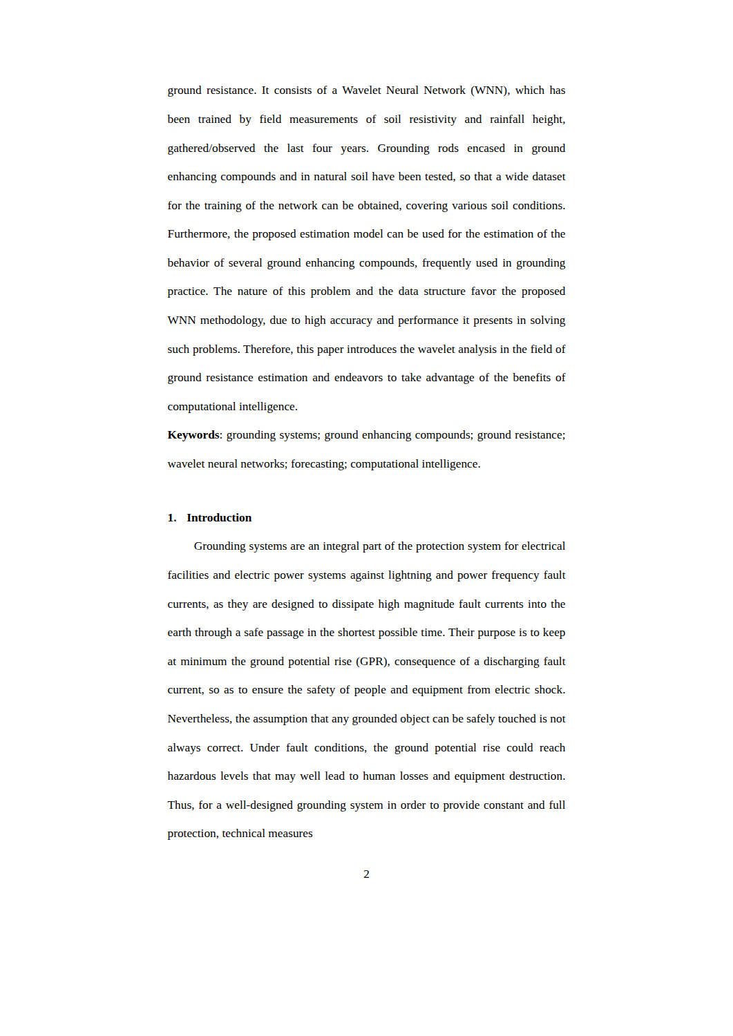ground resistance. It consists of a Wavelet Neural Network (WNN), which has been trained by field measurements of soil resistivity and rainfall height, gathered/observed the last four years. Grounding rods encased in ground enhancing compounds and in natural soil have been tested, so that a wide dataset for the training of the network can be obtained, covering various soil conditions. Furthermore, the proposed estimation model can be used for the estimation of the behavior of several ground enhancing compounds, frequently used in grounding practice. The nature of this problem and the data structure favor the proposed WNN methodology, due to high accuracy and performance it presents in solving such problems. Therefore, this paper introduces the wavelet analysis in the field of ground resistance estimation and endeavors to take advantage of the benefits of computational intelligence.
Keywords: grounding systems; ground enhancing compounds; ground resistance; wavelet neural networks; forecasting; computational intelligence.
1. Introduction
Grounding systems are an integral part of the protection system for electrical facilities and electric power systems against lightning and power frequency fault currents, as they are designed to dissipate high magnitude fault currents into the earth through a safe passage in the shortest possible time. Their purpose is to keep at minimum the ground potential rise (GPR), consequence of a discharging fault current, so as to ensure the safety of people and equipment from electric shock. Nevertheless, the assumption that any grounded object can be safely touched is not always correct. Under fault conditions, the ground potential rise could reach hazardous levels that may well lead to human losses and equipment destruction. Thus, for a well-designed grounding system in order to provide constant and full protection, technical measures
2